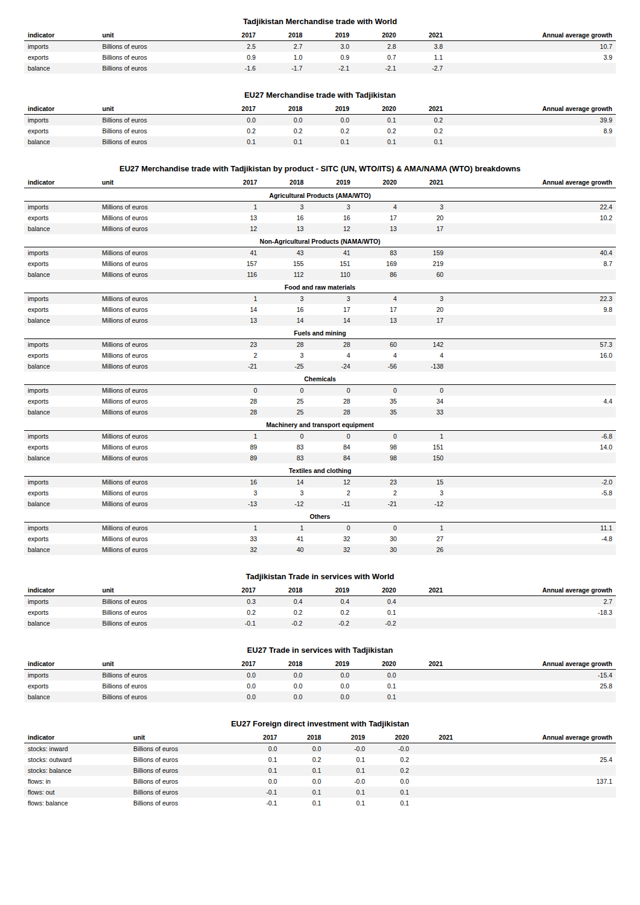Tadjikistan Merchandise trade with World
| indicator | unit | 2017 | 2018 | 2019 | 2020 | 2021 | Annual average growth |
| --- | --- | --- | --- | --- | --- | --- | --- |
| imports | Billions of euros | 2.5 | 2.7 | 3.0 | 2.8 | 3.8 | 10.7 |
| exports | Billions of euros | 0.9 | 1.0 | 0.9 | 0.7 | 1.1 | 3.9 |
| balance | Billions of euros | -1.6 | -1.7 | -2.1 | -2.1 | -2.7 | |
EU27 Merchandise trade with Tadjikistan
| indicator | unit | 2017 | 2018 | 2019 | 2020 | 2021 | Annual average growth |
| --- | --- | --- | --- | --- | --- | --- | --- |
| imports | Billions of euros | 0.0 | 0.0 | 0.0 | 0.1 | 0.2 | 39.9 |
| exports | Billions of euros | 0.2 | 0.2 | 0.2 | 0.2 | 0.2 | 8.9 |
| balance | Billions of euros | 0.1 | 0.1 | 0.1 | 0.1 | 0.1 | |
EU27 Merchandise trade with Tadjikistan by product - SITC (UN, WTO/ITS) & AMA/NAMA (WTO) breakdowns
| indicator | unit | 2017 | 2018 | 2019 | 2020 | 2021 | Annual average growth |
| --- | --- | --- | --- | --- | --- | --- | --- |
| Agricultural Products (AMA/WTO) |
| imports | Millions of euros | 1 | 3 | 3 | 4 | 3 | 22.4 |
| exports | Millions of euros | 13 | 16 | 16 | 17 | 20 | 10.2 |
| balance | Millions of euros | 12 | 13 | 12 | 13 | 17 | |
| Non-Agricultural Products (NAMA/WTO) |
| imports | Millions of euros | 41 | 43 | 41 | 83 | 159 | 40.4 |
| exports | Millions of euros | 157 | 155 | 151 | 169 | 219 | 8.7 |
| balance | Millions of euros | 116 | 112 | 110 | 86 | 60 | |
| Food and raw materials |
| imports | Millions of euros | 1 | 3 | 3 | 4 | 3 | 22.3 |
| exports | Millions of euros | 14 | 16 | 17 | 17 | 20 | 9.8 |
| balance | Millions of euros | 13 | 14 | 14 | 13 | 17 | |
| Fuels and mining |
| imports | Millions of euros | 23 | 28 | 28 | 60 | 142 | 57.3 |
| exports | Millions of euros | 2 | 3 | 4 | 4 | 4 | 16.0 |
| balance | Millions of euros | -21 | -25 | -24 | -56 | -138 | |
| Chemicals |
| imports | Millions of euros | 0 | 0 | 0 | 0 | 0 | |
| exports | Millions of euros | 28 | 25 | 28 | 35 | 34 | 4.4 |
| balance | Millions of euros | 28 | 25 | 28 | 35 | 33 | |
| Machinery and transport equipment |
| imports | Millions of euros | 1 | 0 | 0 | 0 | 1 | -6.8 |
| exports | Millions of euros | 89 | 83 | 84 | 98 | 151 | 14.0 |
| balance | Millions of euros | 89 | 83 | 84 | 98 | 150 | |
| Textiles and clothing |
| imports | Millions of euros | 16 | 14 | 12 | 23 | 15 | -2.0 |
| exports | Millions of euros | 3 | 3 | 2 | 2 | 3 | -5.8 |
| balance | Millions of euros | -13 | -12 | -11 | -21 | -12 | |
| Others |
| imports | Millions of euros | 1 | 1 | 0 | 0 | 1 | 11.1 |
| exports | Millions of euros | 33 | 41 | 32 | 30 | 27 | -4.8 |
| balance | Millions of euros | 32 | 40 | 32 | 30 | 26 | |
Tadjikistan Trade in services with World
| indicator | unit | 2017 | 2018 | 2019 | 2020 | 2021 | Annual average growth |
| --- | --- | --- | --- | --- | --- | --- | --- |
| imports | Billions of euros | 0.3 | 0.4 | 0.4 | 0.4 | | 2.7 |
| exports | Billions of euros | 0.2 | 0.2 | 0.2 | 0.1 | | -18.3 |
| balance | Billions of euros | -0.1 | -0.2 | -0.2 | -0.2 | | |
EU27 Trade in services with Tadjikistan
| indicator | unit | 2017 | 2018 | 2019 | 2020 | 2021 | Annual average growth |
| --- | --- | --- | --- | --- | --- | --- | --- |
| imports | Billions of euros | 0.0 | 0.0 | 0.0 | 0.0 | | -15.4 |
| exports | Billions of euros | 0.0 | 0.0 | 0.0 | 0.1 | | 25.8 |
| balance | Billions of euros | 0.0 | 0.0 | 0.0 | 0.1 | | |
EU27 Foreign direct investment with Tadjikistan
| indicator | unit | 2017 | 2018 | 2019 | 2020 | 2021 | Annual average growth |
| --- | --- | --- | --- | --- | --- | --- | --- |
| stocks: inward | Billions of euros | 0.0 | 0.0 | -0.0 | -0.0 | | |
| stocks: outward | Billions of euros | 0.1 | 0.2 | 0.1 | 0.2 | | 25.4 |
| stocks: balance | Billions of euros | 0.1 | 0.1 | 0.1 | 0.2 | | |
| flows: in | Billions of euros | 0.0 | 0.0 | -0.0 | 0.0 | | 137.1 |
| flows: out | Billions of euros | -0.1 | 0.1 | 0.1 | 0.1 | | |
| flows: balance | Billions of euros | -0.1 | 0.1 | 0.1 | 0.1 | | |